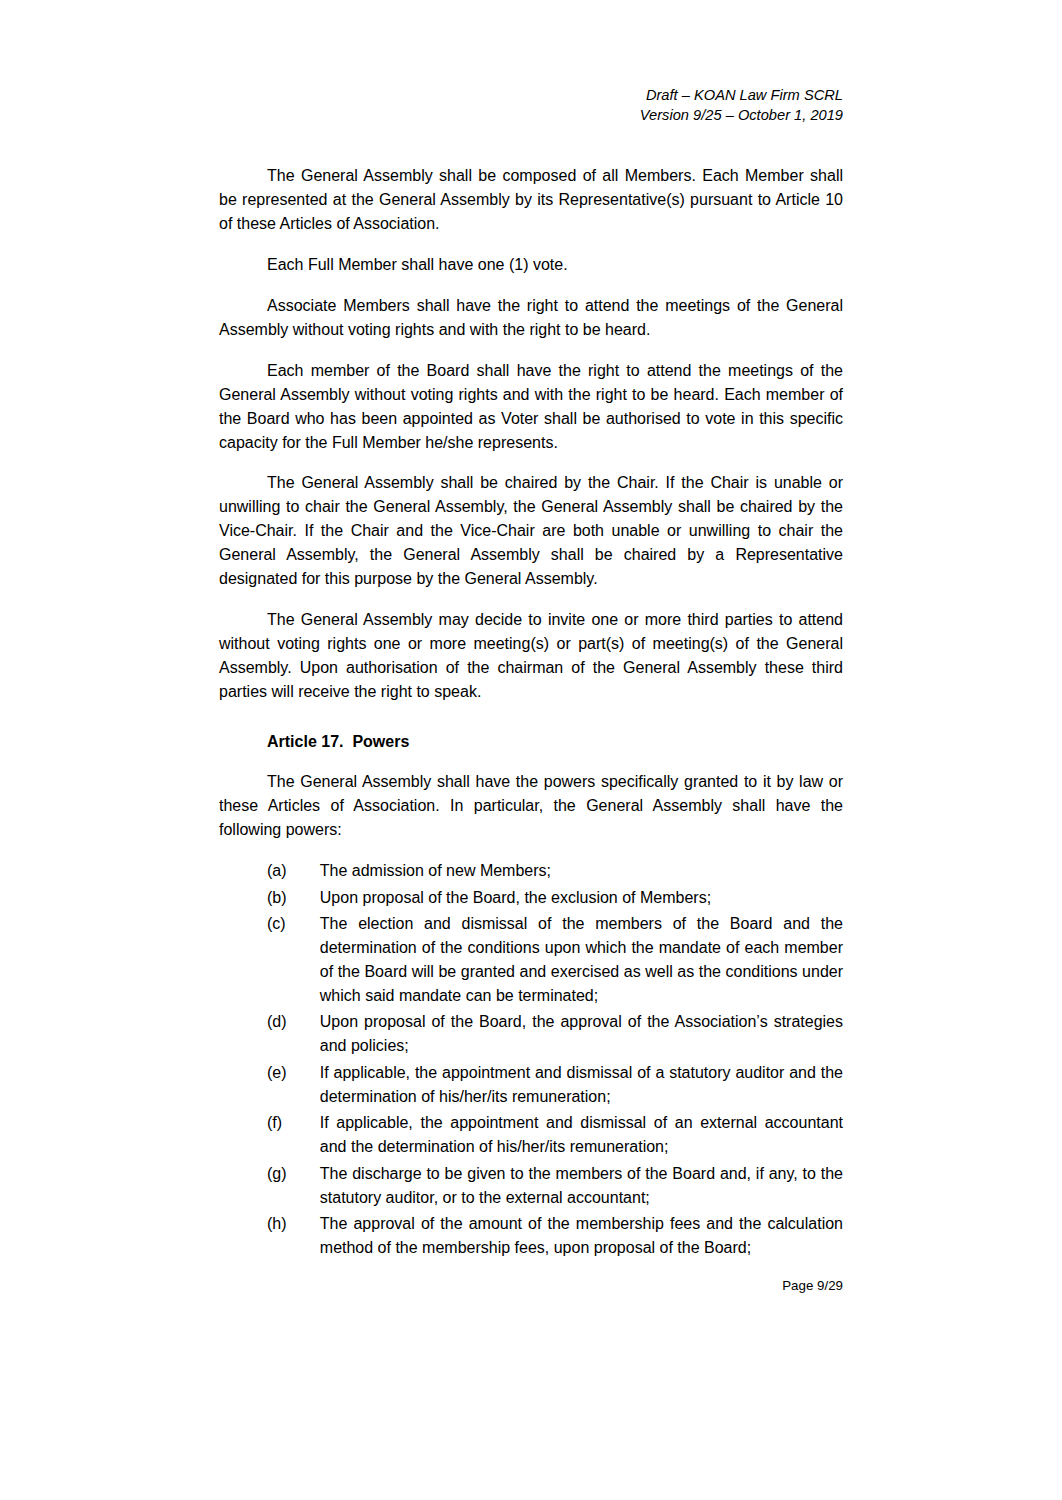Draft – KOAN Law Firm SCRL
Version 9/25 – October 1, 2019
The General Assembly shall be composed of all Members. Each Member shall be represented at the General Assembly by its Representative(s) pursuant to Article 10 of these Articles of Association.
Each Full Member shall have one (1) vote.
Associate Members shall have the right to attend the meetings of the General Assembly without voting rights and with the right to be heard.
Each member of the Board shall have the right to attend the meetings of the General Assembly without voting rights and with the right to be heard. Each member of the Board who has been appointed as Voter shall be authorised to vote in this specific capacity for the Full Member he/she represents.
The General Assembly shall be chaired by the Chair. If the Chair is unable or unwilling to chair the General Assembly, the General Assembly shall be chaired by the Vice-Chair. If the Chair and the Vice-Chair are both unable or unwilling to chair the General Assembly, the General Assembly shall be chaired by a Representative designated for this purpose by the General Assembly.
The General Assembly may decide to invite one or more third parties to attend without voting rights one or more meeting(s) or part(s) of meeting(s) of the General Assembly. Upon authorisation of the chairman of the General Assembly these third parties will receive the right to speak.
Article 17. Powers
The General Assembly shall have the powers specifically granted to it by law or these Articles of Association. In particular, the General Assembly shall have the following powers:
(a) The admission of new Members;
(b) Upon proposal of the Board, the exclusion of Members;
(c) The election and dismissal of the members of the Board and the determination of the conditions upon which the mandate of each member of the Board will be granted and exercised as well as the conditions under which said mandate can be terminated;
(d) Upon proposal of the Board, the approval of the Association’s strategies and policies;
(e) If applicable, the appointment and dismissal of a statutory auditor and the determination of his/her/its remuneration;
(f) If applicable, the appointment and dismissal of an external accountant and the determination of his/her/its remuneration;
(g) The discharge to be given to the members of the Board and, if any, to the statutory auditor, or to the external accountant;
(h) The approval of the amount of the membership fees and the calculation method of the membership fees, upon proposal of the Board;
Page 9/29